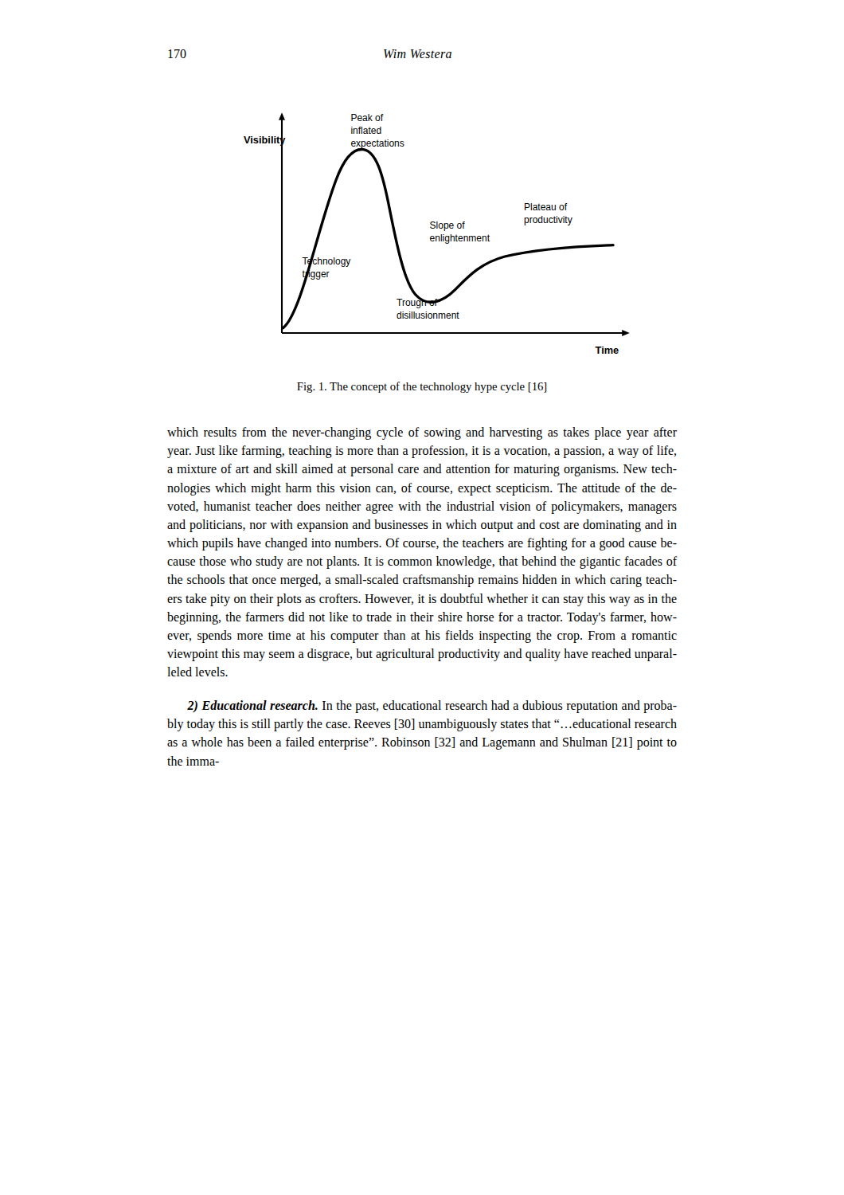170
Wim Westera
Visibility Time Peak of inflated expectations Plateau of productivity Slope of enlightenment Technology trigger Trough of disillusionment
Fig. 1. The concept of the technology hype cycle [16]
which results from the never-changing cycle of sowing and harvesting as takes place year after year. Just like farming, teaching is more than a profession, it is a vocation, a passion, a way of life, a mixture of art and skill aimed at personal care and attention for maturing organisms. New technologies which might harm this vision can, of course, expect scepticism. The attitude of the devoted, humanist teacher does neither agree with the industrial vision of policymakers, managers and politicians, nor with expansion and businesses in which output and cost are dominating and in which pupils have changed into numbers. Of course, the teachers are fighting for a good cause because those who study are not plants. It is common knowledge, that behind the gigantic facades of the schools that once merged, a small-scaled craftsmanship remains hidden in which caring teachers take pity on their plots as crofters. However, it is doubtful whether it can stay this way as in the beginning, the farmers did not like to trade in their shire horse for a tractor. Today's farmer, however, spends more time at his computer than at his fields inspecting the crop. From a romantic viewpoint this may seem a disgrace, but agricultural productivity and quality have reached unparalleled levels.
2) Educational research. In the past, educational research had a dubious reputation and probably today this is still partly the case. Reeves [30] unambiguously states that “…educational research as a whole has been a failed enterprise”. Robinson [32] and Lagemann and Shulman [21] point to the imma-